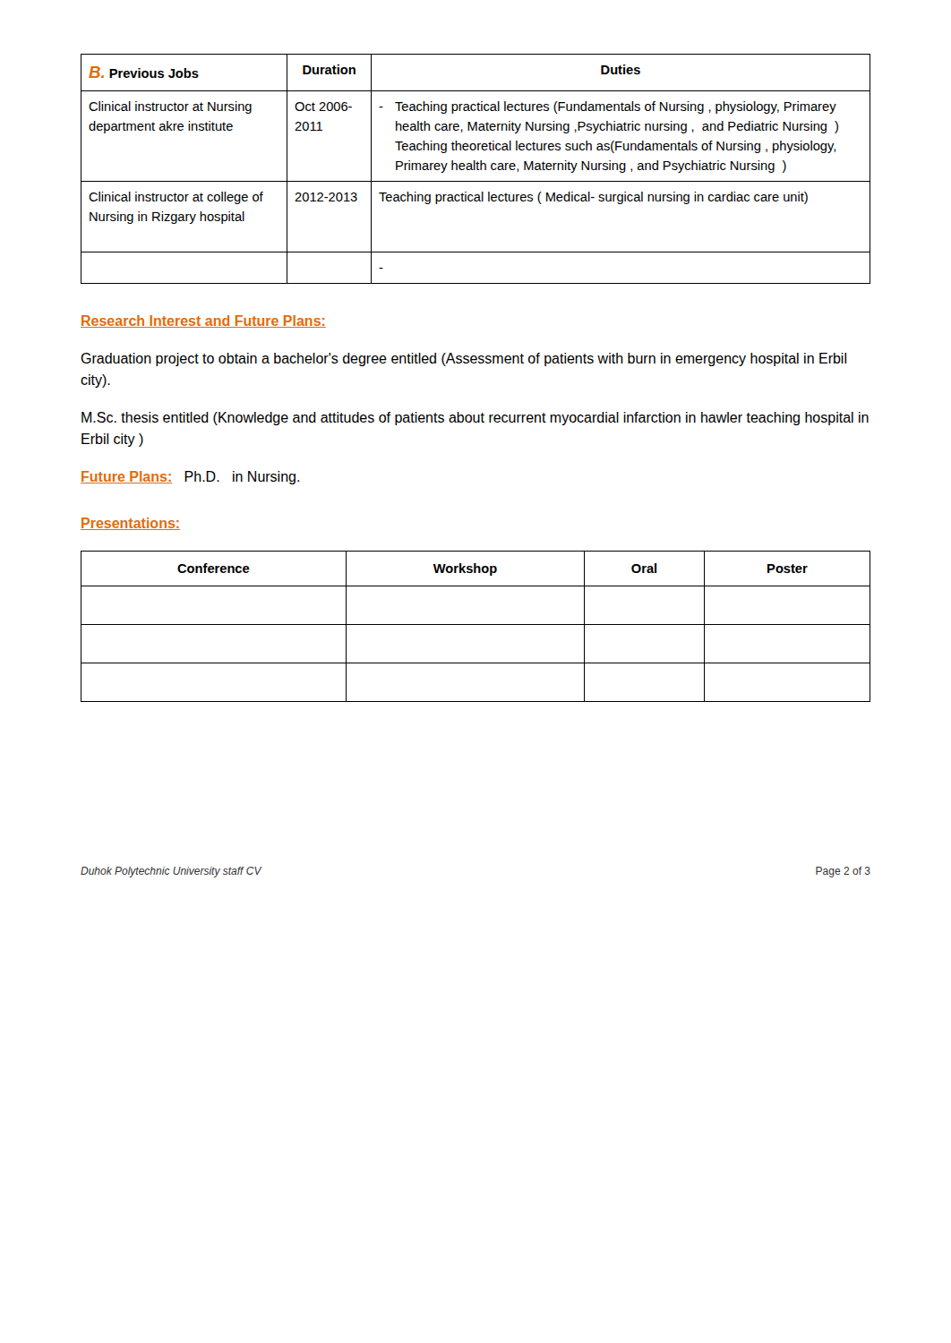| B. Previous Jobs | Duration | Duties |
| --- | --- | --- |
| Clinical instructor at Nursing department akre institute | Oct 2006-2011 | Teaching practical lectures (Fundamentals of Nursing , physiology, Primarey health care, Maternity Nursing ,Psychiatric nursing , and Pediatric Nursing ) Teaching theoretical lectures such as(Fundamentals of Nursing , physiology, Primarey health care, Maternity Nursing , and Psychiatric Nursing ) |
| Clinical instructor at college of Nursing in Rizgary hospital | 2012-2013 | Teaching practical lectures ( Medical- surgical nursing in cardiac care unit) |
| | | - |
Research Interest and Future Plans:
Graduation project to obtain a bachelor's degree entitled (Assessment of patients with burn in emergency hospital in Erbil city).
M.Sc. thesis entitled (Knowledge and attitudes of patients about recurrent myocardial infarction in hawler teaching hospital in Erbil city )
Future Plans: Ph.D. in Nursing.
Presentations:
| Conference | Workshop | Oral | Poster |
| --- | --- | --- | --- |
Duhok Polytechnic University staff CV
Page 2 of 3